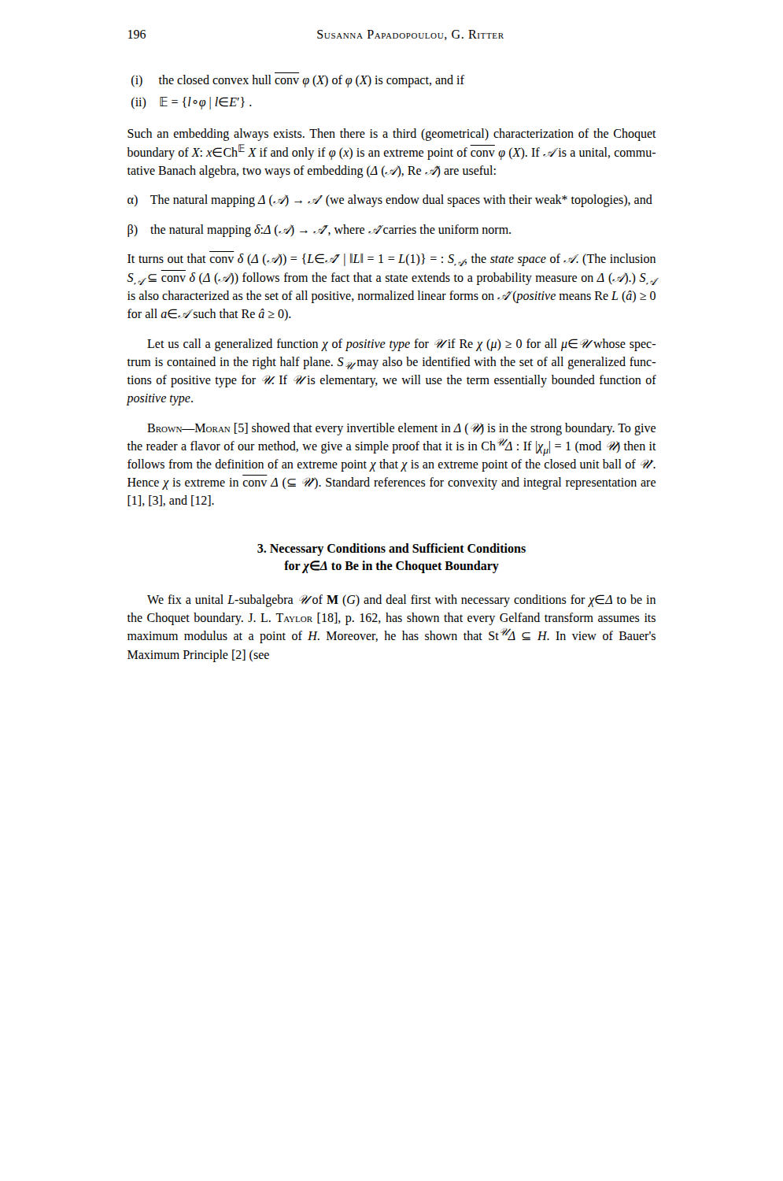196 Susanna Papadopoulou, G. Ritter
(i) the closed convex hull conv φ (X) of φ (X) is compact, and if
(ii) 𝔼 = {l∘φ | l∈E′} .
Such an embedding always exists. Then there is a third (geometrical) characterization of the Choquet boundary of X: x∈Ch𝔼 X if and only if φ (x) is an extreme point of conv φ (X). If 𝒜 is a unital, commutative Banach algebra, two ways of embedding (Δ (𝒜), Re 𝒜̂) are useful:
α) The natural mapping Δ (𝒜) → 𝒜′ (we always endow dual spaces with their weak* topologies), and
β) the natural mapping δ:Δ (𝒜) → 𝒜̂′, where 𝒜̂ carries the uniform norm.
It turns out that conv δ (Δ (𝒜)) = {L∈𝒜̂′ | ‖L‖ = 1 = L(1)} = : S𝒜, the state space of 𝒜. (The inclusion S𝒜 ⊆ conv δ (Δ (𝒜)) follows from the fact that a state extends to a probability measure on Δ (𝒜).) S𝒜 is also characterized as the set of all positive, normalized linear forms on 𝒜̂ (positive means Re L (â) ≥ 0 for all a∈𝒜 such that Re â ≥ 0).
Let us call a generalized function χ of positive type for 𝒰 if Re χ (μ) ≥ 0 for all μ∈𝒰 whose spectrum is contained in the right half plane. S𝒰 may also be identified with the set of all generalized functions of positive type for 𝒰. If 𝒰 is elementary, we will use the term essentially bounded function of positive type.
Brown—Moran [5] showed that every invertible element in Δ (𝒰) is in the strong boundary. To give the reader a flavor of our method, we give a simple proof that it is in Ch𝒰Δ : If |χμ| = 1 (mod 𝒰) then it follows from the definition of an extreme point χ that χ is an extreme point of the closed unit ball of 𝒰′. Hence χ is extreme in conv Δ (⊆ 𝒰′). Standard references for convexity and integral representation are [1], [3], and [12].
3. Necessary Conditions and Sufficient Conditions
for χ∈Δ to Be in the Choquet Boundary
We fix a unital L-subalgebra 𝒰 of M (G) and deal first with necessary conditions for χ∈Δ to be in the Choquet boundary. J. L. Taylor [18], p. 162, has shown that every Gelfand transform assumes its maximum modulus at a point of H. Moreover, he has shown that St𝒰Δ ⊆ H. In view of Bauer's Maximum Principle [2] (see